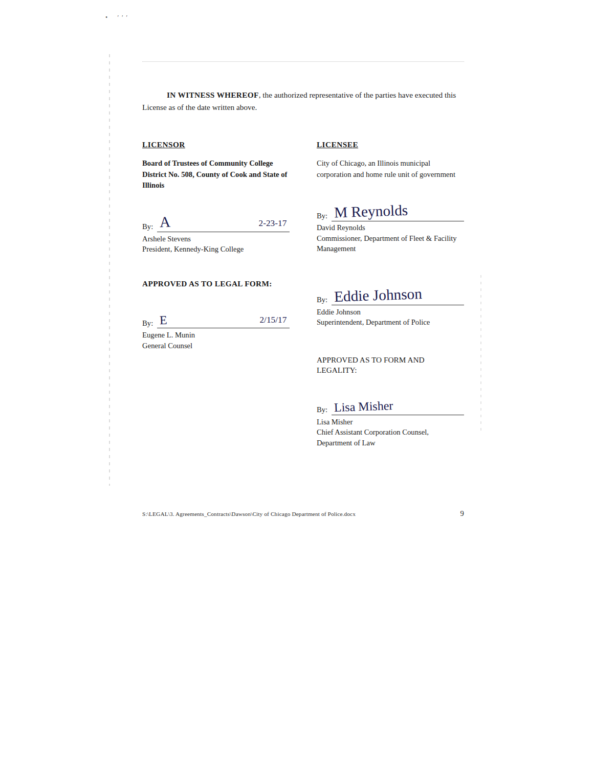• ′ ′ ′
IN WITNESS WHEREOF, the authorized representative of the parties have executed this License as of the date written above.
LICENSOR
Board of Trustees of Community College District No. 508, County of Cook and State of Illinois
By: A 2-23-17
Arshele Stevens
President, Kennedy-King College
APPROVED AS TO LEGAL FORM:
By: E 2/15/17
Eugene L. Munin
General Counsel
LICENSEE
City of Chicago, an Illinois municipal corporation and home rule unit of government
By: M Reynolds
David Reynolds
Commissioner, Department of Fleet & Facility Management
By: Eddie Johnson
Eddie Johnson
Superintendent, Department of Police
APPROVED AS TO FORM AND LEGALITY:
By: Lisa Misher
Lisa Misher
Chief Assistant Corporation Counsel, Department of Law
S:\LEGAL\3. Agreements_Contracts\Dawson\City of Chicago Department of Police.docx 9